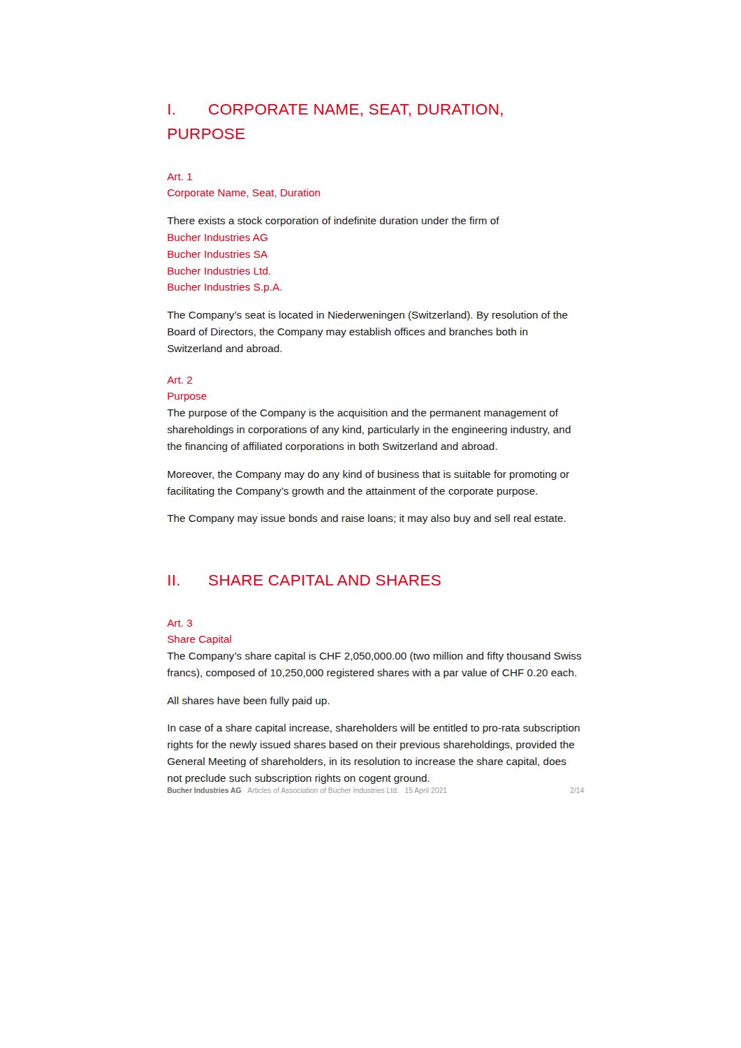I. CORPORATE NAME, SEAT, DURATION, PURPOSE
Art. 1
Corporate Name, Seat, Duration
There exists a stock corporation of indefinite duration under the firm of
Bucher Industries AG
Bucher Industries SA
Bucher Industries Ltd.
Bucher Industries S.p.A.
The Company’s seat is located in Niederweningen (Switzerland). By resolution of the Board of Directors, the Company may establish offices and branches both in Switzerland and abroad.
Art. 2
Purpose
The purpose of the Company is the acquisition and the permanent management of shareholdings in corporations of any kind, particularly in the engineering industry, and the financing of affiliated corporations in both Switzerland and abroad.
Moreover, the Company may do any kind of business that is suitable for promoting or facilitating the Company’s growth and the attainment of the corporate purpose.
The Company may issue bonds and raise loans; it may also buy and sell real estate.
II. SHARE CAPITAL AND SHARES
Art. 3
Share Capital
The Company’s share capital is CHF 2,050,000.00 (two million and fifty thousand Swiss francs), composed of 10,250,000 registered shares with a par value of CHF 0.20 each.
All shares have been fully paid up.
In case of a share capital increase, shareholders will be entitled to pro-rata subscription rights for the newly issued shares based on their previous shareholdings, provided the General Meeting of shareholders, in its resolution to increase the share capital, does not preclude such subscription rights on cogent ground.
Bucher Industries AG Articles of Association of Bucher Industries Ltd. 15 April 2021
2/14